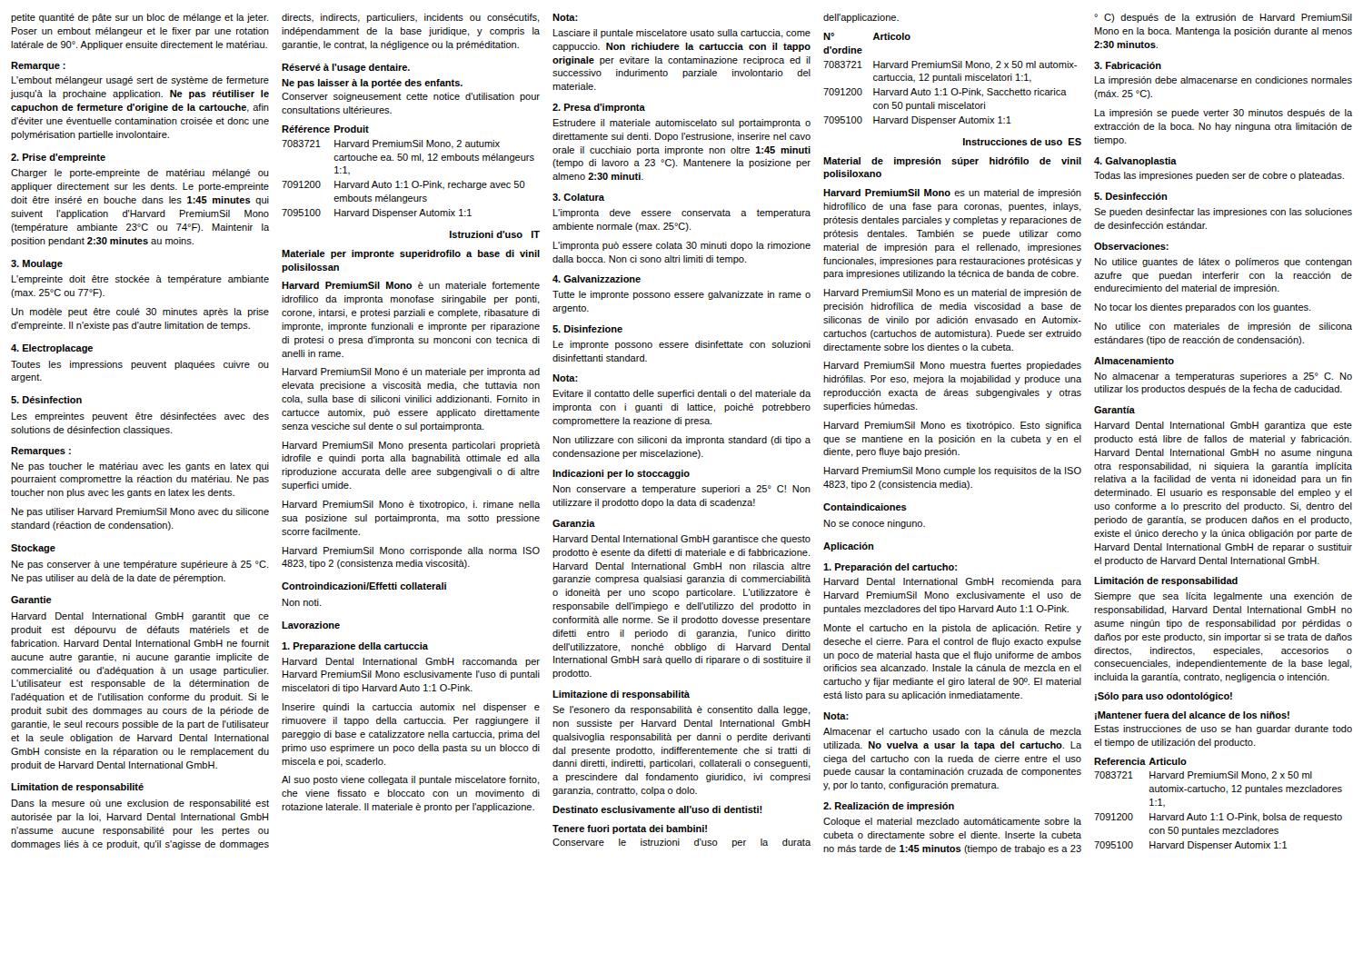petite quantité de pâte sur un bloc de mélange et la jeter. Poser un embout mélangeur et le fixer par une rotation latérale de 90°. Appliquer ensuite directement le matériau.
Remarque :
L'embout mélangeur usagé sert de système de fermeture jusqu'à la prochaine application. Ne pas réutiliser le capuchon de fermeture d'origine de la cartouche, afin d'éviter une éventuelle contamination croisée et donc une polymérisation partielle involontaire.
2. Prise d'empreinte
Charger le porte-empreinte de matériau mélangé ou appliquer directement sur les dents. Le porte-empreinte doit être inséré en bouche dans les 1:45 minutes qui suivent l'application d'Harvard PremiumSil Mono (température ambiante 23°C ou 74°F). Maintenir la position pendant 2:30 minutes au moins.
3. Moulage
L'empreinte doit être stockée à température ambiante (max. 25°C ou 77°F).
Un modèle peut être coulé 30 minutes après la prise d'empreinte. Il n'existe pas d'autre limitation de temps.
4. Electroplacage
Toutes les impressions peuvent plaquées cuivre ou argent.
5. Désinfection
Les empreintes peuvent être désinfectées avec des solutions de désinfection classiques.
Remarques :
Ne pas toucher le matériau avec les gants en latex qui pourraient compromettre la réaction du matériau. Ne pas toucher non plus avec les gants en latex les dents.
Ne pas utiliser Harvard PremiumSil Mono avec du silicone standard (réaction de condensation).
Stockage
Ne pas conserver à une température supérieure à 25 °C. Ne pas utiliser au delà de la date de péremption.
Garantie
Harvard Dental International GmbH garantit que ce produit est dépourvu de défauts matériels et de fabrication. Harvard Dental International GmbH ne fournit aucune autre garantie, ni aucune garantie implicite de commercialité ou d'adéquation à un usage particulier. L'utilisateur est responsable de la détermination de l'adéquation et de l'utilisation conforme du produit. Si le produit subit des dommages au cours de la période de garantie, le seul recours possible de la part de l'utilisateur et la seule obligation de Harvard Dental International GmbH consiste en la réparation ou le remplacement du produit de Harvard Dental International GmbH.
Limitation de responsabilité
Dans la mesure où une exclusion de responsabilité est autorisée par la loi, Harvard Dental International GmbH n'assume aucune responsabilité pour les pertes ou dommages liés à ce produit, qu'il s'agisse de dommages directs, indirects, particuliers, incidents ou consécutifs, indépendamment de la base juridique, y compris la garantie, le contrat, la négligence ou la préméditation.
Réservé à l'usage dentaire.
Ne pas laisser à la portée des enfants.
Conserver soigneusement cette notice d'utilisation pour consultations ultérieures.
| Référence | Produit |
| --- | --- |
| 7083721 | Harvard PremiumSil Mono, 2 autumix cartouche ea. 50 ml, 12 embouts mélangeurs 1:1, |
| 7091200 | Harvard Auto 1:1 O-Pink, recharge avec 50 embouts mélangeurs |
| 7095100 | Harvard Dispenser Automix 1:1 |
Istruzioni d'uso IT
Materiale per impronte superidrofilo a base di vinil polisilossan
Harvard PremiumSil Mono è un materiale fortemente idrofilico da impronta monofase siringabile per ponti, corone, intarsi, e protesi parziali e complete, ribasature di impronte, impronte funzionali e impronte per riparazione di protesi o presa d'impronta su monconi con tecnica di anelli in rame.
Harvard PremiumSil Mono é un materiale per impronta ad elevata precisione a viscosità media, che tuttavia non cola, sulla base di siliconi vinilici addizionanti. Fornito in cartucce automix, può essere applicato direttamente senza vesciche sul dente o sul portaimpronta.
Harvard PremiumSil Mono presenta particolari proprietà idrofile e quindi porta alla bagnabilità ottimale ed alla riproduzione accurata delle aree subgengivali o di altre superfici umide.
Harvard PremiumSil Mono è tixotropico, i. rimane nella sua posizione sul portaimpronta, ma sotto pressione scorre facilmente.
Harvard PremiumSil Mono corrisponde alla norma ISO 4823, tipo 2 (consistenza media viscosità).
Controindicazioni/Effetti collaterali
Non noti.
Lavorazione
1. Preparazione della cartuccia
Harvard Dental International GmbH raccomanda per Harvard PremiumSil Mono esclusivamente l'uso di puntali miscelatori di tipo Harvard Auto 1:1 O-Pink.
Inserire quindi la cartuccia automix nel dispenser e rimuovere il tappo della cartuccia. Per raggiungere il pareggio di base e catalizzatore nella cartuccia, prima del primo uso esprimere un poco della pasta su un blocco di miscela e poi, scaderlo.
Al suo posto viene collegata il puntale miscelatore fornito, che viene fissato e bloccato con un movimento di rotazione laterale. Il materiale è pronto per l'applicazione.
Nota:
Lasciare il puntale miscelatore usato sulla cartuccia, come cappuccio. Non richiudere la cartuccia con il tappo originale per evitare la contaminazione reciproca ed il successivo indurimento parziale involontario del materiale.
2. Presa d'impronta
Estrudere il materiale automiscelato sul portaimpronta o direttamente sui denti. Dopo l'estrusione, inserire nel cavo orale il cucchiaio porta impronte non oltre 1:45 minuti (tempo di lavoro a 23 °C). Mantenere la posizione per almeno 2:30 minuti.
3. Colatura
L'impronta deve essere conservata a temperatura ambiente normale (max. 25°C).
L'impronta può essere colata 30 minuti dopo la rimozione dalla bocca. Non ci sono altri limiti di tempo.
4. Galvanizzazione
Tutte le impronte possono essere galvanizzate in rame o argento.
5. Disinfezione
Le impronte possono essere disinfettate con soluzioni disinfettanti standard.
Nota:
Evitare il contatto delle superfici dentali o del materiale da impronta con i guanti di lattice, poiché potrebbero compromettere la reazione di presa.
Non utilizzare con siliconi da impronta standard (di tipo a condensazione per miscelazione).
Indicazioni per lo stoccaggio
Non conservare a temperature superiori a 25° C! Non utilizzare il prodotto dopo la data di scadenza!
Garanzia
Harvard Dental International GmbH garantisce che questo prodotto è esente da difetti di materiale e di fabbricazione. Harvard Dental International GmbH non rilascia altre garanzie compresa qualsiasi garanzia di commerciabilità o idoneità per uno scopo particolare. L'utilizzatore è responsabile dell'impiego e dell'utilizzo del prodotto in conformità alle norme. Se il prodotto dovesse presentare difetti entro il periodo di garanzia, l'unico diritto dell'utilizzatore, nonché obbligo di Harvard Dental International GmbH sarà quello di riparare o di sostituire il prodotto.
Limitazione di responsabilità
Se l'esonero da responsabilità è consentito dalla legge, non sussiste per Harvard Dental International GmbH qualsivoglia responsabilità per danni o perdite derivanti dal presente prodotto, indifferentemente che si tratti di danni diretti, indiretti, particolari, collaterali o conseguenti, a prescindere dal fondamento giuridico, ivi compresi garanzia, contratto, colpa o dolo.
Destinato esclusivamente all'uso di dentisti!
Tenere fuori portata dei bambini!
Conservare le istruzioni d'uso per la durata dell'applicazione.
| N° d'ordine | Articolo |
| --- | --- |
| 7083721 | Harvard PremiumSil Mono, 2 x 50 ml automix-cartuccia, 12 puntali miscelatori 1:1, |
| 7091200 | Harvard Auto 1:1 O-Pink, Sacchetto ricarica con 50 puntali miscelatori |
| 7095100 | Harvard Dispenser Automix 1:1 |
Instrucciones de uso ES
Material de impresión súper hidrófilo de vinil polisiloxano
Harvard PremiumSil Mono es un material de impresión hidrofílico de una fase para coronas, puentes, inlays, prótesis dentales parciales y completas y reparaciones de prótesis dentales. También se puede utilizar como material de impresión para el rellenado, impresiones funcionales, impresiones para restauraciones protésicas y para impresiones utilizando la técnica de banda de cobre.
Harvard PremiumSil Mono es un material de impresión de precisión hidrofílica de media viscosidad a base de siliconas de vinilo por adición envasado en Automix-cartuchos (cartuchos de automistura). Puede ser extruido directamente sobre los dientes o la cubeta.
Harvard PremiumSil Mono muestra fuertes propiedades hidrófilas. Por eso, mejora la mojabilidad y produce una reproducción exacta de áreas subgengivales y otras superficies húmedas.
Harvard PremiumSil Mono es tixotrópico. Esto significa que se mantiene en la posición en la cubeta y en el diente, pero fluye bajo presión.
Harvard PremiumSil Mono cumple los requisitos de la ISO 4823, tipo 2 (consistencia media).
Containdicaiones
No se conoce ninguno.
Aplicación
1. Preparación del cartucho:
Harvard Dental International GmbH recomienda para Harvard PremiumSil Mono exclusivamente el uso de puntales mezcladores del tipo Harvard Auto 1:1 O-Pink.
Monte el cartucho en la pistola de aplicación. Retire y deseche el cierre. Para el control de flujo exacto expulse un poco de material hasta que el flujo uniforme de ambos orificios sea alcanzado. Instale la cánula de mezcla en el cartucho y fijar mediante el giro lateral de 90º. El material está listo para su aplicación inmediatamente.
Nota:
Almacenar el cartucho usado con la cánula de mezcla utilizada. No vuelva a usar la tapa del cartucho. La ciega del cartucho con la rueda de cierre entre el uso puede causar la contaminación cruzada de componentes y, por lo tanto, configuración prematura.
2. Realización de impresión
Coloque el material mezclado automáticamente sobre la cubeta o directamente sobre el diente. Inserte la cubeta no más tarde de 1:45 minutos (tiempo de trabajo es a 23 ° C) después de la extrusión de Harvard PremiumSil Mono en la boca. Mantenga la posición durante al menos 2:30 minutos.
3. Fabricación
La impresión debe almacenarse en condiciones normales (máx. 25 °C).
La impresión se puede verter 30 minutos después de la extracción de la boca. No hay ninguna otra limitación de tiempo.
4. Galvanoplastia
Todas las impresiones pueden ser de cobre o plateadas.
5. Desinfección
Se pueden desinfectar las impresiones con las soluciones de desinfección estándar.
Observaciones:
No utilice guantes de látex o polímeros que contengan azufre que puedan interferir con la reacción de endurecimiento del material de impresión.
No tocar los dientes preparados con los guantes.
No utilice con materiales de impresión de silicona estándares (tipo de reacción de condensación).
Almacenamiento
No almacenar a temperaturas superiores a 25° C. No utilizar los productos después de la fecha de caducidad.
Garantía
Harvard Dental International GmbH garantiza que este producto está libre de fallos de material y fabricación. Harvard Dental International GmbH no asume ninguna otra responsabilidad, ni siquiera la garantía implícita relativa a la facilidad de venta ni idoneidad para un fin determinado. El usuario es responsable del empleo y el uso conforme a lo prescrito del producto. Si, dentro del periodo de garantía, se producen daños en el producto, existe el único derecho y la única obligación por parte de Harvard Dental International GmbH de reparar o sustituir el producto de Harvard Dental International GmbH.
Limitación de responsabilidad
Siempre que sea lícita legalmente una exención de responsabilidad, Harvard Dental International GmbH no asume ningún tipo de responsabilidad por pérdidas o daños por este producto, sin importar si se trata de daños directos, indirectos, especiales, accesorios o consecuenciales, independientemente de la base legal, incluida la garantía, contrato, negligencia o intención.
¡Sólo para uso odontológico!
¡Mantener fuera del alcance de los niños!
Estas instrucciones de uso se han guardar durante todo el tiempo de utilización del producto.
| Referencia | Articulo |
| --- | --- |
| 7083721 | Harvard PremiumSil Mono, 2 x 50 ml automix-cartucho, 12 puntales mezcladores 1:1, |
| 7091200 | Harvard Auto 1:1 O-Pink, bolsa de requesto con 50 puntales mezcladores |
| 7095100 | Harvard Dispenser Automix 1:1 |